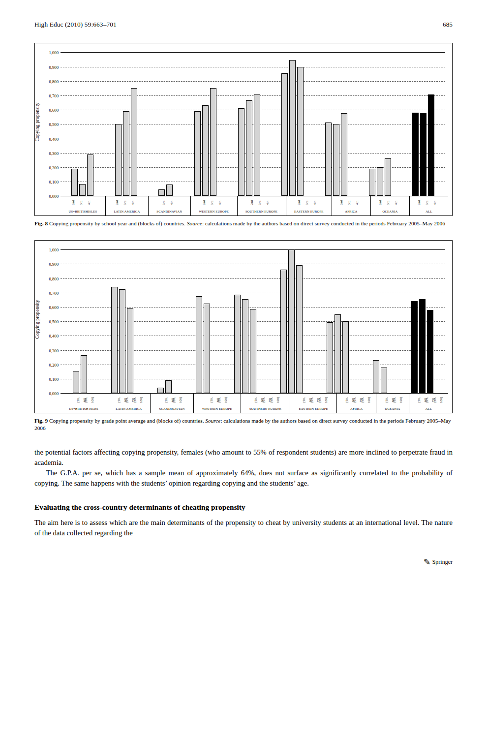High Educ (2010) 59:663–701 685
Copying propensity
1,000
0,900
0,800
0,700
0,600
0,500
0,400
0,300
0,200
0,100
0,000
2nd 3rd 4th
US+BRITISHISLES
2nd 3rd 4th
LATIN AMERICA
3rd 4th
SCANDINAVIAN
2nd 3rd 4th
WESTERN EUROPE
2nd 3rd 4th
SOUTHERN EUROPE
2nd 3rd 4th
EASTERN EUROPE
2nd 3rd 4th
AFRICA
2nd 3rd 4th
OCEANIA
2nd 3rd 4th
ALL
Fig. 8 Copying propensity by school year and (blocks of) countries. Source: calculations made by the authors based on direct survey conducted in the periods February 2005–May 2006
Copying propensity
1,000
0,900
0,800
0,700
0,600
0,500
0,400
0,300
0,200
0,100
0,000
[50, 60][80, 100]
US+BRITISH ISLES
[50, 60][65, 75][80, 100]
LATIN AMERICA
[50, 60][80, 100]
SCANDINAVIAN
[50, 60][80, 100]
WESTERN EUROPE
[50, 60][65, 75][80, 100]
SOUTHERN EUROPE
[50, 60][65, 75][80, 100]
EASTERN EUROPE
[50, 60][65, 75][80, 100]
AFRICA
[50, 60][80, 100]
OCEANIA
[50, 60][65, 75][80, 100]
ALL
Fig. 9 Copying propensity by grade point average and (blocks of) countries. Source: calculations made by the authors based on direct survey conducted in the periods February 2005–May 2006
the potential factors affecting copying propensity, females (who amount to 55% of respondent students) are more inclined to perpetrate fraud in academia.
The G.P.A. per se, which has a sample mean of approximately 64%, does not surface as significantly correlated to the probability of copying. The same happens with the students’ opinion regarding copying and the students’ age.
Evaluating the cross-country determinants of cheating propensity
The aim here is to assess which are the main determinants of the propensity to cheat by university students at an international level. The nature of the data collected regarding the
✎ Springer